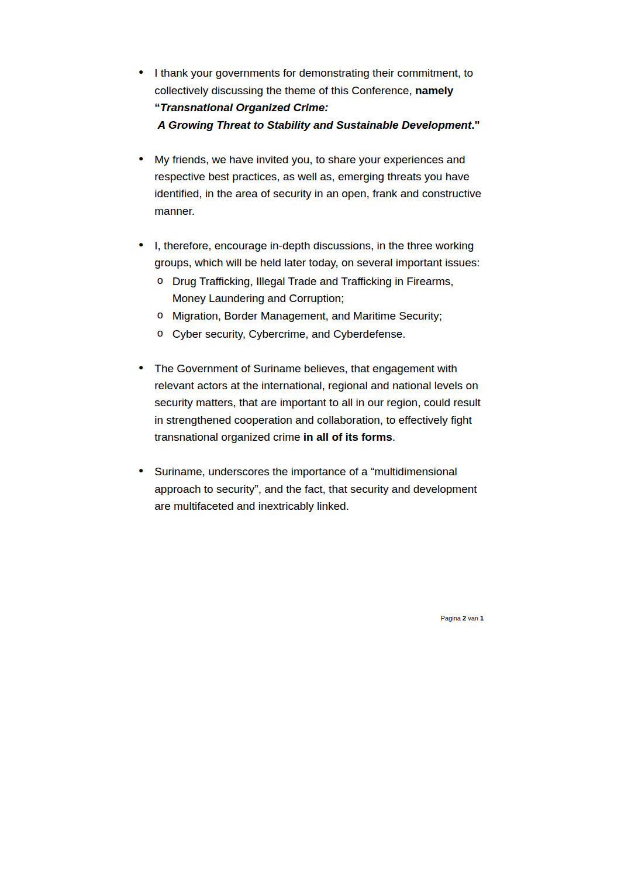I thank your governments for demonstrating their commitment, to collectively discussing the theme of this Conference, namely “Transnational Organized Crime:
A Growing Threat to Stability and Sustainable Development."
My friends, we have invited you, to share your experiences and respective best practices, as well as, emerging threats you have identified, in the area of security in an open, frank and constructive manner.
I, therefore, encourage in-depth discussions, in the three working groups, which will be held later today, on several important issues:
Drug Trafficking, Illegal Trade and Trafficking in Firearms, Money Laundering and Corruption;
Migration, Border Management, and Maritime Security;
Cyber security, Cybercrime, and Cyberdefense.
The Government of Suriname believes, that engagement with relevant actors at the international, regional and national levels on security matters, that are important to all in our region, could result in strengthened cooperation and collaboration, to effectively fight transnational organized crime in all of its forms.
Suriname, underscores the importance of a “multidimensional approach to security”, and the fact, that security and development are multifaceted and inextricably linked.
Pagina 2 van 1